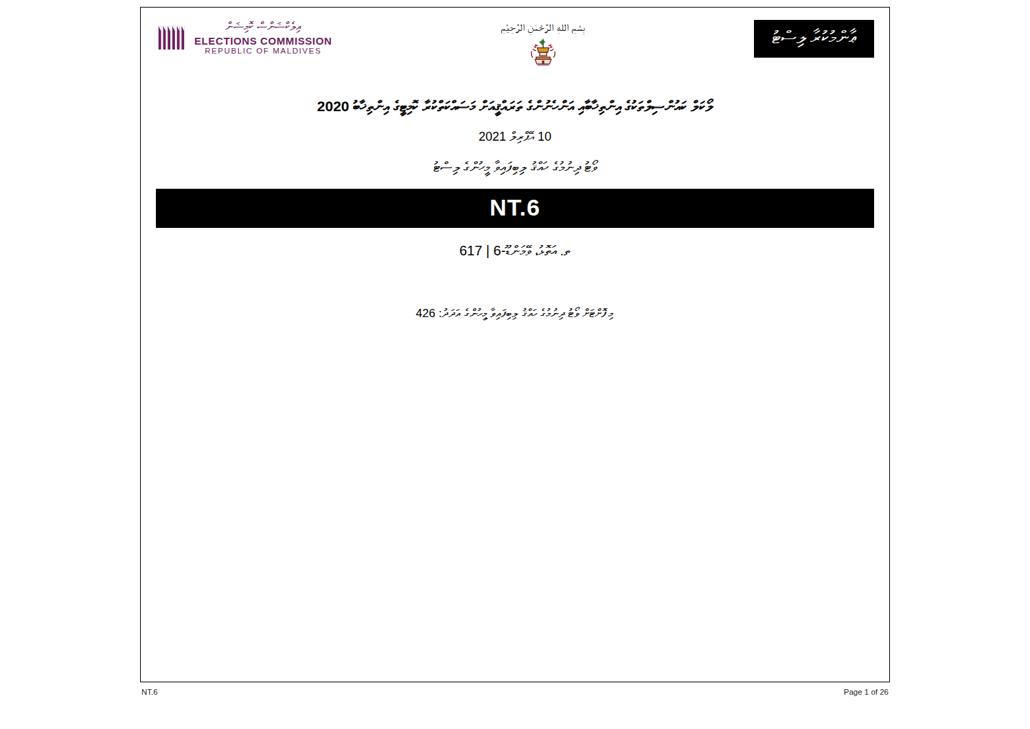ޢާންމުކުރާ ލިސްޓު
بِسْمِ اللهِ الرَّحْمٰنِ الرَّحِيْمِ
އިލެކްޝަންސް ކޮމިޝަން
ELECTIONS COMMISSION
REPUBLIC OF MALDIVES
ލޯކަލް ކައުންސިލްތަކުގެ އިންތިޚާބާއި އަންހެނުންގެ ތަރައްޤީއަށް މަސައްކަތްކުރާ ކޮމިޓީގެ އިންތިޚާބު 2020
10 އޭޕްރިލް 2021
ވޯޓު ދިނުމުގެ ހައްޤު ލިބިފައިވާ މީހުންގެ ލިސްޓު
NT.6
ތ. އަތޮޅު، ވޭމަންޑޫ-6 | 617
މި ފޮށްޓަށް ވޯޓު ދިނުމުގެ ހައްޤު ލިބިފައިވާ މީހުންގެ އަދަދު: 426
Page 1 of 26
NT.6